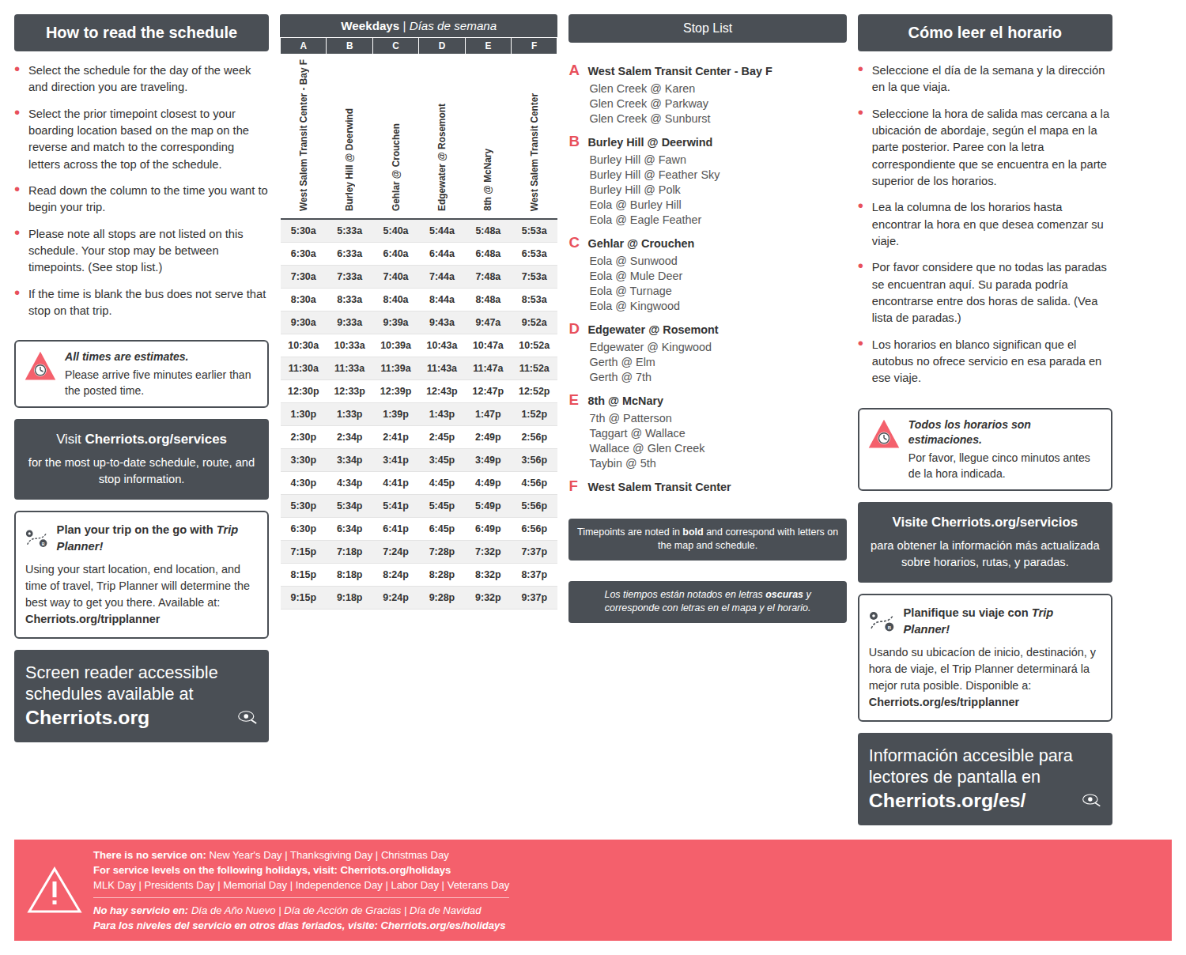How to read the schedule
Select the schedule for the day of the week and direction you are traveling.
Select the prior timepoint closest to your boarding location based on the map on the reverse and match to the corresponding letters across the top of the schedule.
Read down the column to the time you want to begin your trip.
Please note all stops are not listed on this schedule. Your stop may be between timepoints. (See stop list.)
If the time is blank the bus does not serve that stop on that trip.
All times are estimates. Please arrive five minutes earlier than the posted time.
Visit Cherriots.org/services for the most up-to-date schedule, route, and stop information.
B Plan your trip on the go with Trip Planner!
Using your start location, end location, and time of travel, Trip Planner will determine the best way to get you there. Available at: Cherriots.org/tripplanner
Screen reader accessible schedules available at
Cherriots.org
Weekdays | Días de semana
| A | B | C | D | E | F |
| --- | --- | --- | --- | --- | --- |
| West Salem Transit Center - Bay F | Burley Hill @ Deerwind | Gehlar @ Crouchen | Edgewater @ Rosemont | 8th @ McNary | West Salem Transit Center |
| 5:30a | 5:33a | 5:40a | 5:44a | 5:48a | 5:53a |
| 6:30a | 6:33a | 6:40a | 6:44a | 6:48a | 6:53a |
| 7:30a | 7:33a | 7:40a | 7:44a | 7:48a | 7:53a |
| 8:30a | 8:33a | 8:40a | 8:44a | 8:48a | 8:53a |
| 9:30a | 9:33a | 9:39a | 9:43a | 9:47a | 9:52a |
| 10:30a | 10:33a | 10:39a | 10:43a | 10:47a | 10:52a |
| 11:30a | 11:33a | 11:39a | 11:43a | 11:47a | 11:52a |
| 12:30p | 12:33p | 12:39p | 12:43p | 12:47p | 12:52p |
| 1:30p | 1:33p | 1:39p | 1:43p | 1:47p | 1:52p |
| 2:30p | 2:34p | 2:41p | 2:45p | 2:49p | 2:56p |
| 3:30p | 3:34p | 3:41p | 3:45p | 3:49p | 3:56p |
| 4:30p | 4:34p | 4:41p | 4:45p | 4:49p | 4:56p |
| 5:30p | 5:34p | 5:41p | 5:45p | 5:49p | 5:56p |
| 6:30p | 6:34p | 6:41p | 6:45p | 6:49p | 6:56p |
| 7:15p | 7:18p | 7:24p | 7:28p | 7:32p | 7:37p |
| 8:15p | 8:18p | 8:24p | 8:28p | 8:32p | 8:37p |
| 9:15p | 9:18p | 9:24p | 9:28p | 9:32p | 9:37p |
Stop List
AWest Salem Transit Center - Bay F
Glen Creek @ Karen
Glen Creek @ Parkway
Glen Creek @ Sunburst
BBurley Hill @ Deerwind
Burley Hill @ Fawn
Burley Hill @ Feather Sky
Burley Hill @ Polk
Eola @ Burley Hill
Eola @ Eagle Feather
CGehlar @ Crouchen
Eola @ Sunwood
Eola @ Mule Deer
Eola @ Turnage
Eola @ Kingwood
DEdgewater @ Rosemont
Edgewater @ Kingwood
Gerth @ Elm
Gerth @ 7th
E 8th @ McNary
7th @ Patterson
Taggart @ Wallace
Wallace @ Glen Creek
Taybin @ 5th
FWest Salem Transit Center
Timepoints are noted in bold and correspond with letters on the map and schedule.
Los tiempos están notados en letras oscuras y corresponde con letras en el mapa y el horario.
Cómo leer el horario
Seleccione el día de la semana y la dirección en la que viaja.
Seleccione la hora de salida mas cercana a la ubicación de abordaje, según el mapa en la parte posterior. Paree con la letra correspondiente que se encuentra en la parte superior de los horarios.
Lea la columna de los horarios hasta encontrar la hora en que desea comenzar su viaje.
Por favor considere que no todas las paradas se encuentran aquí. Su parada podría encontrarse entre dos horas de salida. (Vea lista de paradas.)
Los horarios en blanco significan que el autobus no ofrece servicio en esa parada en ese viaje.
Todos los horarios son estimaciones. Por favor, llegue cinco minutos antes de la hora indicada.
Visite Cherriots.org/servicios para obtener la información más actualizada sobre horarios, rutas, y paradas.
B Planifique su viaje con Trip Planner!
Usando su ubicacíon de inicio, destinación, y hora de viaje, el Trip Planner determinará la mejor ruta posible. Disponible a: Cherriots.org/es/tripplanner
Información accesible para lectores de pantalla en
Cherriots.org/es/
There is no service on: New Year's Day | Thanksgiving Day | Christmas Day
For service levels on the following holidays, visit: Cherriots.org/holidays
MLK Day | Presidents Day | Memorial Day | Independence Day | Labor Day | Veterans Day
No hay servicio en: Día de Año Nuevo | Día de Acción de Gracias | Día de Navidad
Para los niveles del servicio en otros días feriados, visite: Cherriots.org/es/holidays